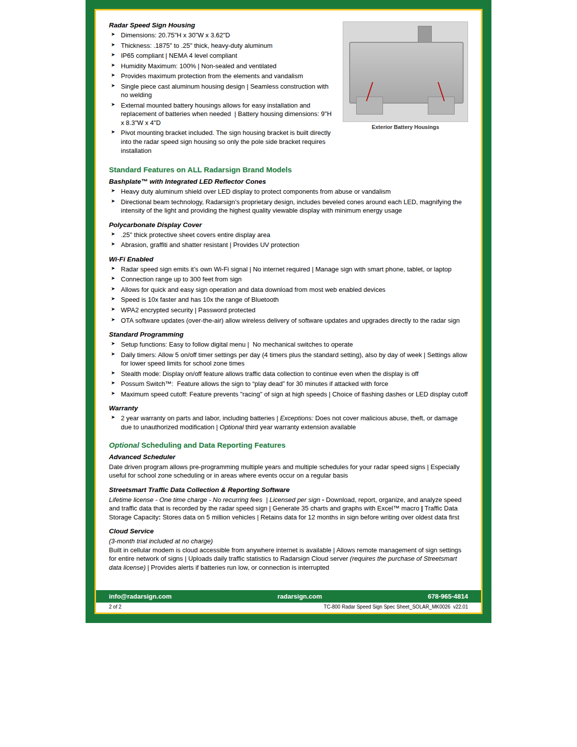Radar Speed Sign Housing
Dimensions: 20.75"H x 30”W x 3.62"D
Thickness: .1875" to .25" thick, heavy-duty aluminum
IP65 compliant | NEMA 4 level compliant
Humidity Maximum: 100% | Non-sealed and ventilated
Provides maximum protection from the elements and vandalism
Single piece cast aluminum housing design | Seamless construction with no welding
External mounted battery housings allows for easy installation and replacement of batteries when needed | Battery housing dimensions: 9"H x 8.3"W x 4"D
Pivot mounting bracket included. The sign housing bracket is built directly into the radar speed sign housing so only the pole side bracket requires installation
Exterior Battery Housings
Standard Features on ALL Radarsign Brand Models
Bashplate™ with Integrated LED Reflector Cones
Heavy duty aluminum shield over LED display to protect components from abuse or vandalism
Directional beam technology, Radarsign’s proprietary design, includes beveled cones around each LED, magnifying the intensity of the light and providing the highest quality viewable display with minimum energy usage
Polycarbonate Display Cover
.25" thick protective sheet covers entire display area
Abrasion, graffiti and shatter resistant | Provides UV protection
Wi-Fi Enabled
Radar speed sign emits it’s own Wi-Fi signal | No internet required | Manage sign with smart phone, tablet, or laptop
Connection range up to 300 feet from sign
Allows for quick and easy sign operation and data download from most web enabled devices
Speed is 10x faster and has 10x the range of Bluetooth
WPA2 encrypted security | Password protected
OTA software updates (over-the-air) allow wireless delivery of software updates and upgrades directly to the radar sign
Standard Programming
Setup functions: Easy to follow digital menu | No mechanical switches to operate
Daily timers: Allow 5 on/off timer settings per day (4 timers plus the standard setting), also by day of week | Settings allow for lower speed limits for school zone times
Stealth mode: Display on/off feature allows traffic data collection to continue even when the display is off
Possum Switch™: Feature allows the sign to “play dead” for 30 minutes if attacked with force
Maximum speed cutoff: Feature prevents "racing" of sign at high speeds | Choice of flashing dashes or LED display cutoff
Warranty
2 year warranty on parts and labor, including batteries | Exceptions: Does not cover malicious abuse, theft, or damage due to unauthorized modification | Optional third year warranty extension available
Optional Scheduling and Data Reporting Features
Advanced Scheduler
Date driven program allows pre-programming multiple years and multiple schedules for your radar speed signs | Especially useful for school zone scheduling or in areas where events occur on a regular basis
Streetsmart Traffic Data Collection & Reporting Software
Lifetime license - One time charge - No recurring fees | Licensed per sign - Download, report, organize, and analyze speed and traffic data that is recorded by the radar speed sign | Generate 35 charts and graphs with Excel™ macro | Traffic Data Storage Capacity: Stores data on 5 million vehicles | Retains data for 12 months in sign before writing over oldest data first
Cloud Service
(3-month trial included at no charge)
Built in cellular modem is cloud accessible from anywhere internet is available | Allows remote management of sign settings for entire network of signs | Uploads daily traffic statistics to Radarsign Cloud server (requires the purchase of Streetsmart data license) | Provides alerts if batteries run low, or connection is interrupted
info@radarsign.com radarsign.com 678-965-4814
2 of 2 TC-800 Radar Speed Sign Spec Sheet_SOLAR_MK0026 v22.01